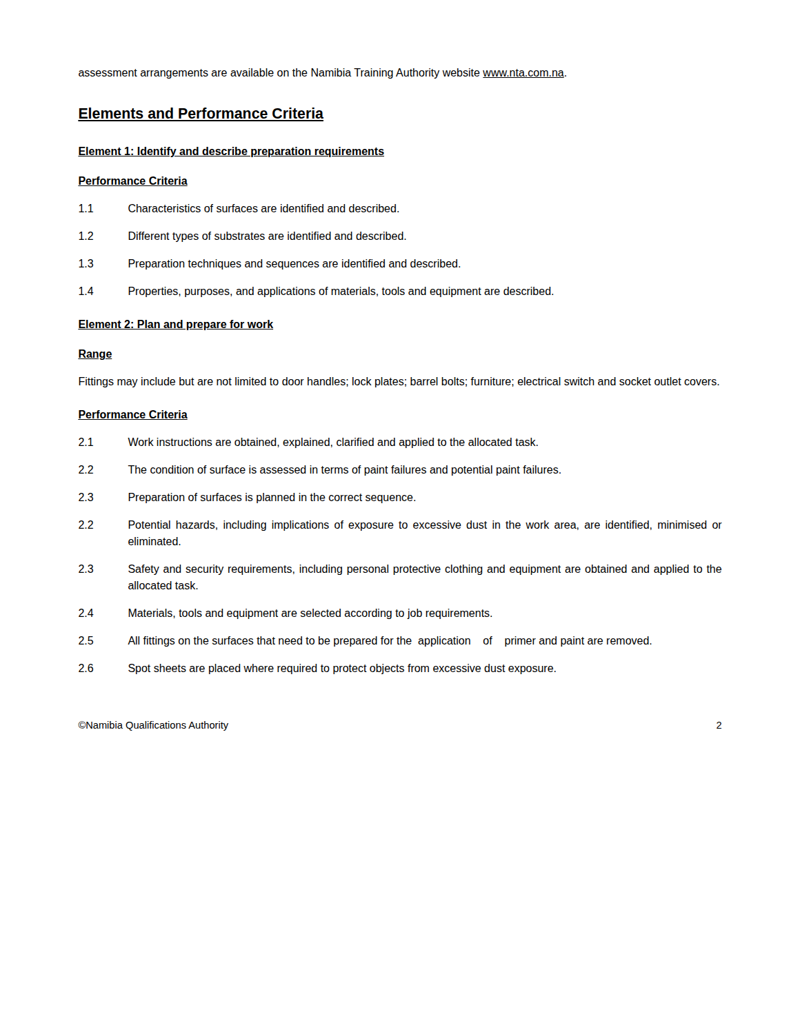assessment arrangements are available on the Namibia Training Authority website www.nta.com.na.
Elements and Performance Criteria
Element 1: Identify and describe preparation requirements
Performance Criteria
1.1
Characteristics of surfaces are identified and described.
1.2
Different types of substrates are identified and described.
1.3
Preparation techniques and sequences are identified and described.
1.4
Properties, purposes, and applications of materials, tools and equipment are described.
Element 2: Plan and prepare for work
Range
Fittings may include but are not limited to door handles; lock plates; barrel bolts; furniture; electrical switch and socket outlet covers.
Performance Criteria
2.1
Work instructions are obtained, explained, clarified and applied to the allocated task.
2.2
The condition of surface is assessed in terms of paint failures and potential paint failures.
2.3
Preparation of surfaces is planned in the correct sequence.
2.2
Potential hazards, including implications of exposure to excessive dust in the work area, are identified, minimised or eliminated.
2.3
Safety and security requirements, including personal protective clothing and equipment are obtained and applied to the allocated task.
2.4
Materials, tools and equipment are selected according to job requirements.
2.5
All fittings on the surfaces that need to be prepared for the application of primer and paint are removed.
2.6
Spot sheets are placed where required to protect objects from excessive dust exposure.
©Namibia Qualifications Authority 2